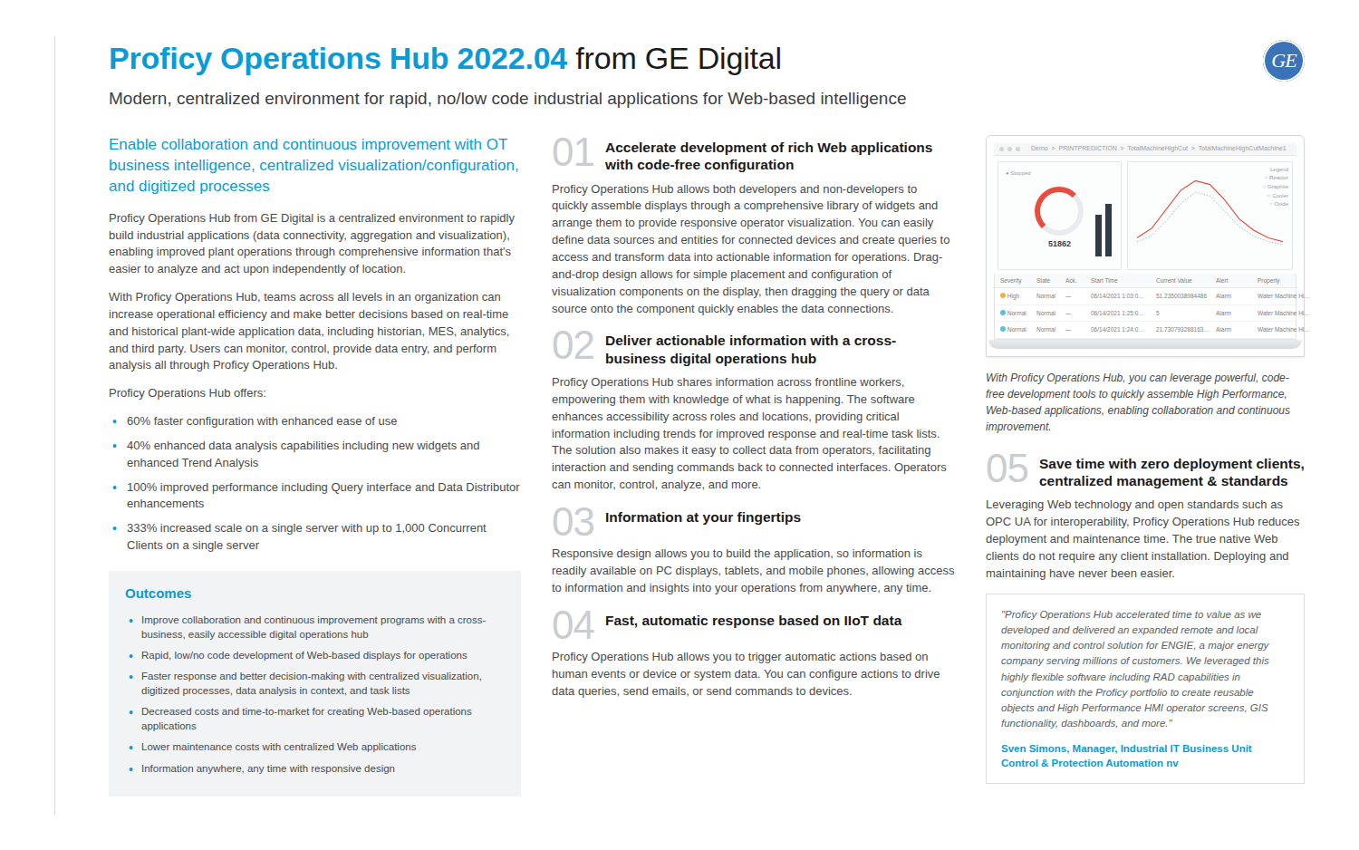Proficy Operations Hub 2022.04 from GE Digital
Modern, centralized environment for rapid, no/low code industrial applications for Web-based intelligence
GE
Enable collaboration and continuous improvement with OT business intelligence, centralized visualization/configuration, and digitized processes
Proficy Operations Hub from GE Digital is a centralized environment to rapidly build industrial applications (data connectivity, aggregation and visualization), enabling improved plant operations through comprehensive information that's easier to analyze and act upon independently of location.
With Proficy Operations Hub, teams across all levels in an organization can increase operational efficiency and make better decisions based on real-time and historical plant-wide application data, including historian, MES, analytics, and third party. Users can monitor, control, provide data entry, and perform analysis all through Proficy Operations Hub.
Proficy Operations Hub offers:
60% faster configuration with enhanced ease of use
40% enhanced data analysis capabilities including new widgets and enhanced Trend Analysis
100% improved performance including Query interface and Data Distributor enhancements
333% increased scale on a single server with up to 1,000 Concurrent Clients on a single server
Outcomes
Improve collaboration and continuous improvement programs with a cross-business, easily accessible digital operations hub
Rapid, low/no code development of Web-based displays for operations
Faster response and better decision-making with centralized visualization, digitized processes, data analysis in context, and task lists
Decreased costs and time-to-market for creating Web-based operations applications
Lower maintenance costs with centralized Web applications
Information anywhere, any time with responsive design
01
Accelerate development of rich Web applications with code-free configuration
Proficy Operations Hub allows both developers and non-developers to quickly assemble displays through a comprehensive library of widgets and arrange them to provide responsive operator visualization. You can easily define data sources and entities for connected devices and create queries to access and transform data into actionable information for operations. Drag-and-drop design allows for simple placement and configuration of visualization components on the display, then dragging the query or data source onto the component quickly enables the data connections.
02
Deliver actionable information with a cross-business digital operations hub
Proficy Operations Hub shares information across frontline workers, empowering them with knowledge of what is happening. The software enhances accessibility across roles and locations, providing critical information including trends for improved response and real-time task lists. The solution also makes it easy to collect data from operators, facilitating interaction and sending commands back to connected interfaces. Operators can monitor, control, analyze, and more.
03
Information at your fingertips
Responsive design allows you to build the application, so information is readily available on PC displays, tablets, and mobile phones, allowing access to information and insights into your operations from anywhere, any time.
04
Fast, automatic response based on IIoT data
Proficy Operations Hub allows you to trigger automatic actions based on human events or device or system data. You can configure actions to drive data queries, send emails, or send commands to devices.
Demo > PRINTPREDICTION > TotalMachineHighCut > TotalMachineHighCutMachine1
● Stopped
Legend
○ Reactor
○ Graphite
○ Cooler
○ Oxide
Severity
State
Ack.
Start Time
Source
Current Value
Alert
Property
Description
High
Normal
—
06/14/2021 1:03:08 PM
PRTOPMACHINEHIGHCUT_MACHINE1
51.2350038984486
Alarm
Water Machine Higher Cut Machine1
Coolant Temperature
Normal
Normal
—
06/14/2021 1:25:05 PM
PRTOPMACHINEHIGHCUT_MACHINE1
5
Alarm
Water Machine Higher Cut Machine1
The machine has stopped
Normal
Normal
—
06/14/2021 1:24:05 PM
PRTOPMACHINEHIGHCUT_MACHINE1
21.7307932881630382
Alarm
Water Machine Higher Cut Machine1
Coolant Level
With Proficy Operations Hub, you can leverage powerful, code-free development tools to quickly assemble High Performance, Web-based applications, enabling collaboration and continuous improvement.
05
Save time with zero deployment clients, centralized management & standards
Leveraging Web technology and open standards such as OPC UA for interoperability, Proficy Operations Hub reduces deployment and maintenance time. The true native Web clients do not require any client installation. Deploying and maintaining have never been easier.
"Proficy Operations Hub accelerated time to value as we developed and delivered an expanded remote and local monitoring and control solution for ENGIE, a major energy company serving millions of customers. We leveraged this highly flexible software including RAD capabilities in conjunction with the Proficy portfolio to create reusable objects and High Performance HMI operator screens, GIS functionality, dashboards, and more." Sven Simons, Manager, Industrial IT Business Unit
Control & Protection Automation nv